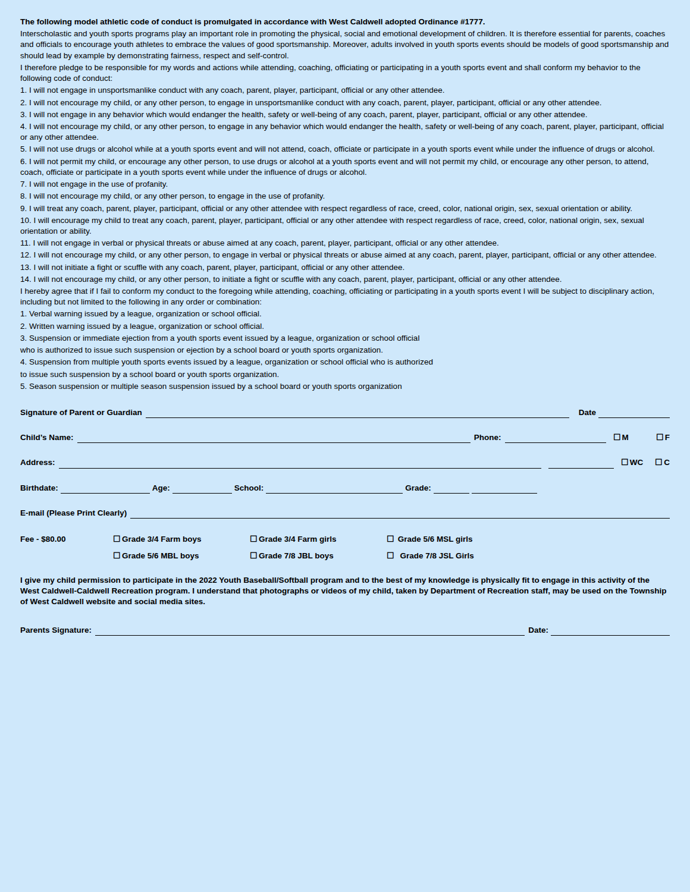The following model athletic code of conduct is promulgated in accordance with West Caldwell adopted Ordinance #1777.
Interscholastic and youth sports programs play an important role in promoting the physical, social and emotional development of children. It is therefore essential for parents, coaches and officials to encourage youth athletes to embrace the values of good sportsmanship. Moreover, adults involved in youth sports events should be models of good sportsmanship and should lead by example by demonstrating fairness, respect and self-control.
I therefore pledge to be responsible for my words and actions while attending, coaching, officiating or participating in a youth sports event and shall conform my behavior to the following code of conduct:
1. I will not engage in unsportsmanlike conduct with any coach, parent, player, participant, official or any other attendee.
2. I will not encourage my child, or any other person, to engage in unsportsmanlike conduct with any coach, parent, player, participant, official or any other attendee.
3. I will not engage in any behavior which would endanger the health, safety or well-being of any coach, parent, player, participant, official or any other attendee.
4. I will not encourage my child, or any other person, to engage in any behavior which would endanger the health, safety or well-being of any coach, parent, player, participant, official or any other attendee.
5. I will not use drugs or alcohol while at a youth sports event and will not attend, coach, officiate or participate in a youth sports event while under the influence of drugs or alcohol.
6. I will not permit my child, or encourage any other person, to use drugs or alcohol at a youth sports event and will not permit my child, or encourage any other person, to attend, coach, officiate or participate in a youth sports event while under the influence of drugs or alcohol.
7. I will not engage in the use of profanity.
8. I will not encourage my child, or any other person, to engage in the use of profanity.
9. I will treat any coach, parent, player, participant, official or any other attendee with respect regardless of race, creed, color, national origin, sex, sexual orientation or ability.
10. I will encourage my child to treat any coach, parent, player, participant, official or any other attendee with respect regardless of race, creed, color, national origin, sex, sexual orientation or ability.
11. I will not engage in verbal or physical threats or abuse aimed at any coach, parent, player, participant, official or any other attendee.
12. I will not encourage my child, or any other person, to engage in verbal or physical threats or abuse aimed at any coach, parent, player, participant, official or any other attendee.
13. I will not initiate a fight or scuffle with any coach, parent, player, participant, official or any other attendee.
14. I will not encourage my child, or any other person, to initiate a fight or scuffle with any coach, parent, player, participant, official or any other attendee.
I hereby agree that if I fail to conform my conduct to the foregoing while attending, coaching, officiating or participating in a youth sports event I will be subject to disciplinary action, including but not limited to the following in any order or combination:
1. Verbal warning issued by a league, organization or school official.
2. Written warning issued by a league, organization or school official.
3. Suspension or immediate ejection from a youth sports event issued by a league, organization or school official
who is authorized to issue such suspension or ejection by a school board or youth sports organization.
4. Suspension from multiple youth sports events issued by a league, organization or school official who is authorized
to issue such suspension by a school board or youth sports organization.
5. Season suspension or multiple season suspension issued by a school board or youth sports organization
Signature of Parent or Guardian Date
Child’s Name: Phone: ☐M ☐F
Address: ☐WC ☐C
Birthdate: Age: School: Grade:
E-mail (Please Print Clearly)
Fee - $80.00 ☐Grade 3/4 Farm boys ☐Grade 3/4 Farm girls ☐ Grade 5/6 MSL girls
☐Grade 5/6 MBL boys ☐Grade 7/8 JBL boys ☐ Grade 7/8 JSL Girls
I give my child permission to participate in the 2022 Youth Baseball/Softball program and to the best of my knowledge is physically fit to engage in this activity of the West Caldwell-Caldwell Recreation program. I understand that photographs or videos of my child, taken by Department of Recreation staff, may be used on the Township of West Caldwell website and social media sites.
Parents Signature: Date: